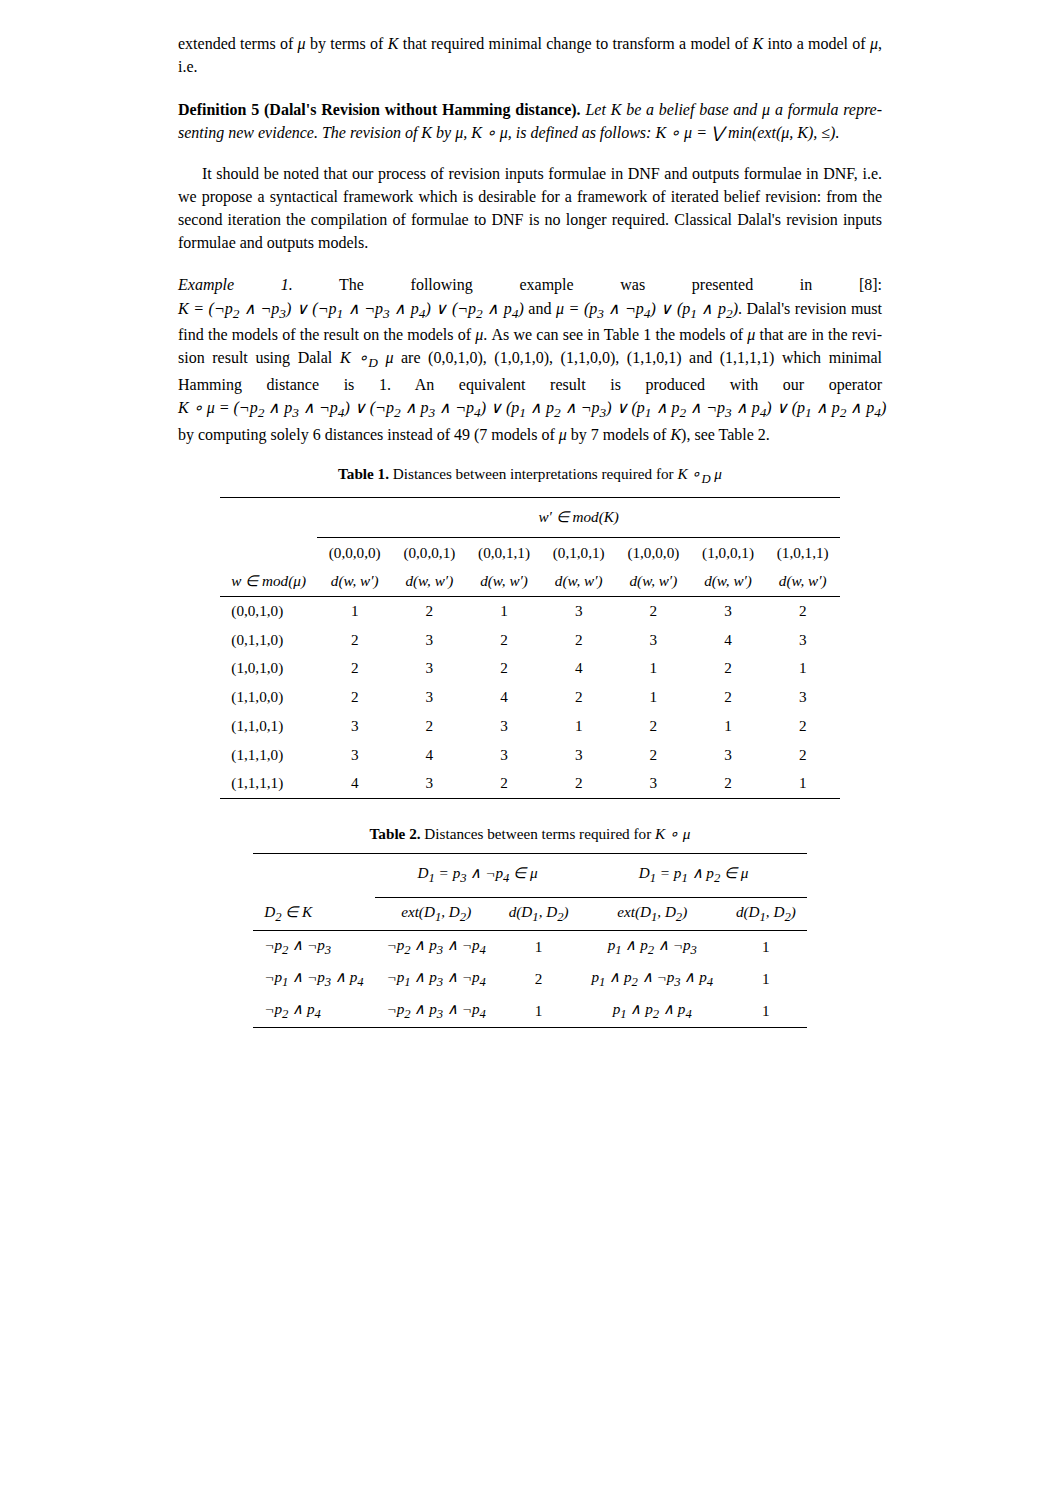extended terms of μ by terms of K that required minimal change to transform a model of K into a model of μ, i.e.
Definition 5 (Dalal's Revision without Hamming distance). Let K be a belief base and μ a formula representing new evidence. The revision of K by μ, K ∘ μ, is defined as follows: K ∘ μ = ⋁ min(ext(μ, K), ≤).
It should be noted that our process of revision inputs formulae in DNF and outputs formulae in DNF, i.e. we propose a syntactical framework which is desirable for a framework of iterated belief revision: from the second iteration the compilation of formulae to DNF is no longer required. Classical Dalal's revision inputs formulae and outputs models.
Example 1. The following example was presented in [8]: K = (¬p2 ∧ ¬p3) ∨ (¬p1 ∧ ¬p3 ∧ p4) ∨ (¬p2 ∧ p4) and μ = (p3 ∧ ¬p4) ∨ (p1 ∧ p2). Dalal's revision must find the models of the result on the models of μ. As we can see in Table 1 the models of μ that are in the revision result using Dalal K ∘D μ are (0,0,1,0), (1,0,1,0), (1,1,0,0), (1,1,0,1) and (1,1,1,1) which minimal Hamming distance is 1. An equivalent result is produced with our operator K ∘ μ = (¬p2 ∧ p3 ∧ ¬p4) ∨ (¬p2 ∧ p3 ∧ ¬p4) ∨ (p1 ∧ p2 ∧ ¬p3) ∨ (p1 ∧ p2 ∧ ¬p3 ∧ p4) ∨ (p1 ∧ p2 ∧ p4) by computing solely 6 distances instead of 49 (7 models of μ by 7 models of K), see Table 2.
Table 1. Distances between interpretations required for K ∘ D μ
| | w′ ∈ mod(K) |
| | (0,0,0,0) | (0,0,0,1) | (0,0,1,1) | (0,1,0,1) | (1,0,0,0) | (1,0,0,1) | (1,0,1,1) |
| w ∈ mod(μ) | d(w, w′) | d(w, w′) | d(w, w′) | d(w, w′) | d(w, w′) | d(w, w′) | d(w, w′) |
| (0,0,1,0) | 1 | 2 | 1 | 3 | 2 | 3 | 2 |
| (0,1,1,0) | 2 | 3 | 2 | 2 | 3 | 4 | 3 |
| (1,0,1,0) | 2 | 3 | 2 | 4 | 1 | 2 | 1 |
| (1,1,0,0) | 2 | 3 | 4 | 2 | 1 | 2 | 3 |
| (1,1,0,1) | 3 | 2 | 3 | 1 | 2 | 1 | 2 |
| (1,1,1,0) | 3 | 4 | 3 | 3 | 2 | 3 | 2 |
| (1,1,1,1) | 4 | 3 | 2 | 2 | 3 | 2 | 1 |
Table 2. Distances between terms required for K ∘ μ
| | D 1 = p 3 ∧ ¬p 4 ∈ μ | D 1 = p 1 ∧ p 2 ∈ μ |
| D 2 ∈ K | ext(D 1 , D 2 ) | d(D 1 , D 2 ) | ext(D 1 , D 2 ) | d(D 1 , D 2 ) |
| ¬p 2 ∧ ¬p 3 | ¬p 2 ∧ p 3 ∧ ¬p 4 | 1 | p 1 ∧ p 2 ∧ ¬p 3 | 1 |
| ¬p 1 ∧ ¬p 3 ∧ p 4 | ¬p 1 ∧ p 3 ∧ ¬p 4 | 2 | p 1 ∧ p 2 ∧ ¬p 3 ∧ p 4 | 1 |
| ¬p 2 ∧ p 4 | ¬p 2 ∧ p 3 ∧ ¬p 4 | 1 | p 1 ∧ p 2 ∧ p 4 | 1 |